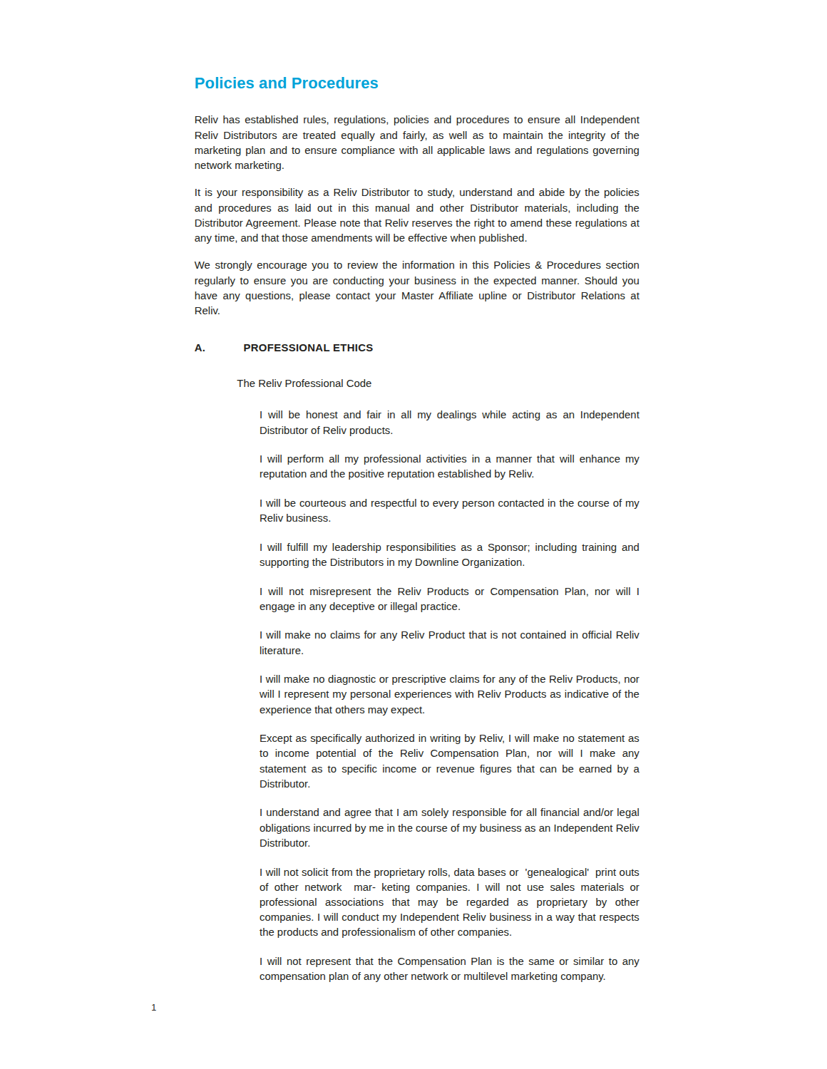Policies and Procedures
Reliv has established rules, regulations, policies and procedures to ensure all Independent Reliv Distributors are treated equally and fairly, as well as to maintain the integrity of the marketing plan and to ensure compliance with all applicable laws and regulations governing network marketing.
It is your responsibility as a Reliv Distributor to study, understand and abide by the policies and procedures as laid out in this manual and other Distributor materials, including the Distributor Agreement. Please note that Reliv reserves the right to amend these regulations at any time, and that those amendments will be effective when published.
We strongly encourage you to review the information in this Policies & Procedures section regularly to ensure you are conducting your business in the expected manner. Should you have any questions, please contact your Master Affiliate upline or Distributor Relations at Reliv.
A. PROFESSIONAL ETHICS
The Reliv Professional Code
I will be honest and fair in all my dealings while acting as an Independent Distributor of Reliv products.
I will perform all my professional activities in a manner that will enhance my reputation and the positive reputation established by Reliv.
I will be courteous and respectful to every person contacted in the course of my Reliv business.
I will fulfill my leadership responsibilities as a Sponsor; including training and supporting the Distributors in my Downline Organization.
I will not misrepresent the Reliv Products or Compensation Plan, nor will I engage in any deceptive or illegal practice.
I will make no claims for any Reliv Product that is not contained in official Reliv literature.
I will make no diagnostic or prescriptive claims for any of the Reliv Products, nor will I represent my personal experiences with Reliv Products as indicative of the experience that others may expect.
Except as specifically authorized in writing by Reliv, I will make no statement as to income potential of the Reliv Compensation Plan, nor will I make any statement as to specific income or revenue figures that can be earned by a Distributor.
I understand and agree that I am solely responsible for all financial and/or legal obligations incurred by me in the course of my business as an Independent Reliv Distributor.
I will not solicit from the proprietary rolls, data bases or 'genealogical' print outs of other network mar- keting companies. I will not use sales materials or professional associations that may be regarded as proprietary by other companies. I will conduct my Independent Reliv business in a way that respects the products and professionalism of other companies.
I will not represent that the Compensation Plan is the same or similar to any compensation plan of any other network or multilevel marketing company.
1